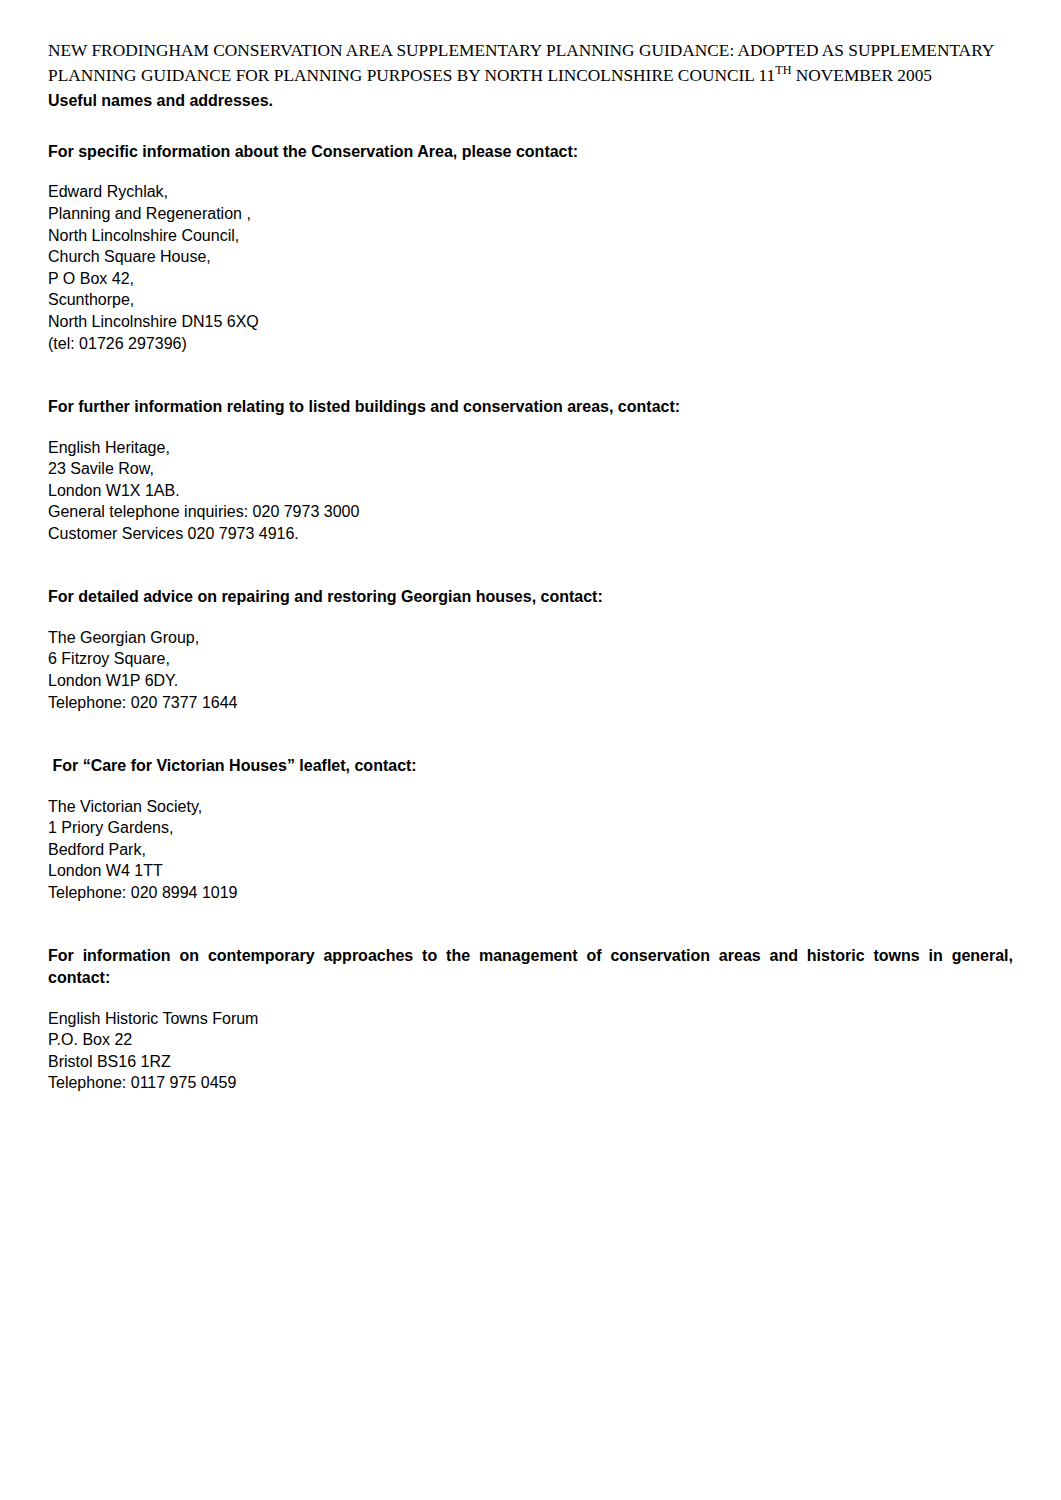New Frodingham Conservation Area Supplementary Planning Guidance: Adopted as Supplementary Planning Guidance for Planning Purposes by North Lincolnshire Council 11th November 2005
Useful names and addresses.
For specific information about the Conservation Area, please contact:
Edward Rychlak,
Planning and Regeneration ,
North Lincolnshire Council,
Church Square House,
P O Box 42,
Scunthorpe,
North Lincolnshire DN15 6XQ
(tel: 01726 297396)
For further information relating to listed buildings and conservation areas, contact:
English Heritage,
23 Savile Row,
London W1X 1AB.
General telephone inquiries: 020 7973 3000
Customer Services 020 7973 4916.
For detailed advice on repairing and restoring Georgian houses, contact:
The Georgian Group,
6 Fitzroy Square,
London W1P 6DY.
Telephone: 020 7377 1644
For “Care for Victorian Houses” leaflet, contact:
The Victorian Society,
1 Priory Gardens,
Bedford Park,
London W4 1TT
Telephone: 020 8994 1019
For information on contemporary approaches to the management of conservation areas and historic towns in general, contact:
English Historic Towns Forum
P.O. Box 22
Bristol BS16 1RZ
Telephone: 0117 975 0459